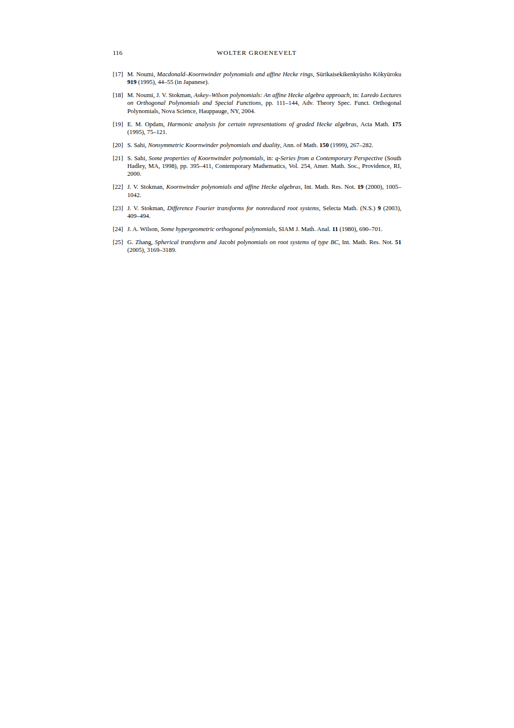116 WOLTER GROENEVELT
[17] M. Noumi, Macdonald–Koornwinder polynomials and affine Hecke rings, Sūrikaisekiken­kyūsho Kōkyūroku 919 (1995), 44–55 (in Japanese).
[18] M. Noumi, J. V. Stokman, Askey–Wilson polynomials: An affine Hecke algebra approach, in: Laredo Lectures on Orthogonal Polynomials and Special Functions, pp. 111–144, Adv. Theory Spec. Funct. Orthogonal Polynomials, Nova Science, Hauppauge, NY, 2004.
[19] E. M. Opdam, Harmonic analysis for certain representations of graded Hecke algebras, Acta Math. 175 (1995), 75–121.
[20] S. Sahi, Nonsymmetric Koornwinder polynomials and duality, Ann. of Math. 150 (1999), 267–282.
[21] S. Sahi, Some properties of Koornwinder polynomials, in: q-Series from a Contemporary Perspective (South Hadley, MA, 1998), pp. 395–411, Contemporary Mathematics, Vol. 254, Amer. Math. Soc., Providence, RI, 2000.
[22] J. V. Stokman, Koornwinder polynomials and affine Hecke algebras, Int. Math. Res. Not. 19 (2000), 1005–1042.
[23] J. V. Stokman, Difference Fourier transforms for nonreduced root systems, Selecta Math. (N.S.) 9 (2003), 409–494.
[24] J. A. Wilson, Some hypergeometric orthogonal polynomials, SIAM J. Math. Anal. 11 (1980), 690–701.
[25] G. Zhang, Spherical transform and Jacobi polynomials on root systems of type BC, Int. Math. Res. Not. 51 (2005), 3169–3189.